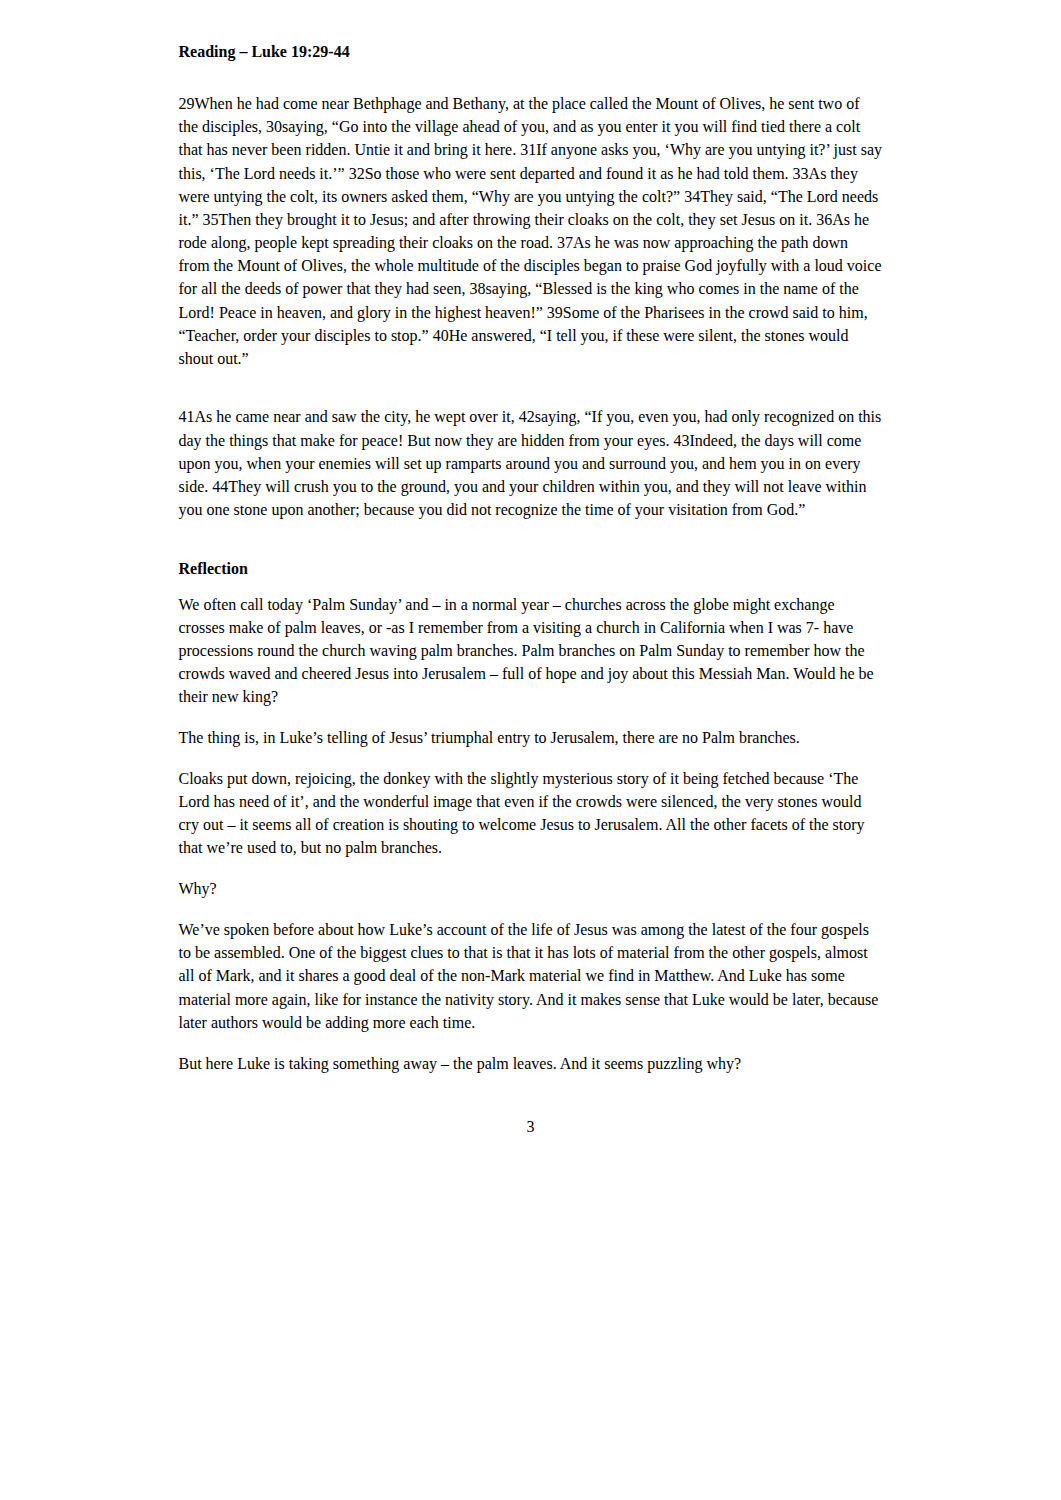Reading – Luke 19:29-44
29When he had come near Bethphage and Bethany, at the place called the Mount of Olives, he sent two of the disciples, 30saying, “Go into the village ahead of you, and as you enter it you will find tied there a colt that has never been ridden. Untie it and bring it here. 31If anyone asks you, ‘Why are you untying it?’ just say this, ‘The Lord needs it.’” 32So those who were sent departed and found it as he had told them. 33As they were untying the colt, its owners asked them, “Why are you untying the colt?” 34They said, “The Lord needs it.” 35Then they brought it to Jesus; and after throwing their cloaks on the colt, they set Jesus on it. 36As he rode along, people kept spreading their cloaks on the road. 37As he was now approaching the path down from the Mount of Olives, the whole multitude of the disciples began to praise God joyfully with a loud voice for all the deeds of power that they had seen, 38saying, “Blessed is the king who comes in the name of the Lord! Peace in heaven, and glory in the highest heaven!” 39Some of the Pharisees in the crowd said to him, “Teacher, order your disciples to stop.” 40He answered, “I tell you, if these were silent, the stones would shout out.”
41As he came near and saw the city, he wept over it, 42saying, “If you, even you, had only recognized on this day the things that make for peace! But now they are hidden from your eyes. 43Indeed, the days will come upon you, when your enemies will set up ramparts around you and surround you, and hem you in on every side. 44They will crush you to the ground, you and your children within you, and they will not leave within you one stone upon another; because you did not recognize the time of your visitation from God.”
Reflection
We often call today ‘Palm Sunday’ and – in a normal year – churches across the globe might exchange crosses make of palm leaves, or -as I remember from a visiting a church in California when I was 7- have processions round the church waving palm branches. Palm branches on Palm Sunday to remember how the crowds waved and cheered Jesus into Jerusalem – full of hope and joy about this Messiah Man. Would he be their new king?
The thing is, in Luke’s telling of Jesus’ triumphal entry to Jerusalem, there are no Palm branches.
Cloaks put down, rejoicing, the donkey with the slightly mysterious story of it being fetched because ‘The Lord has need of it’, and the wonderful image that even if the crowds were silenced, the very stones would cry out – it seems all of creation is shouting to welcome Jesus to Jerusalem. All the other facets of the story that we’re used to, but no palm branches.
Why?
We’ve spoken before about how Luke’s account of the life of Jesus was among the latest of the four gospels to be assembled. One of the biggest clues to that is that it has lots of material from the other gospels, almost all of Mark, and it shares a good deal of the non-Mark material we find in Matthew. And Luke has some material more again, like for instance the nativity story. And it makes sense that Luke would be later, because later authors would be adding more each time.
But here Luke is taking something away – the palm leaves. And it seems puzzling why?
3